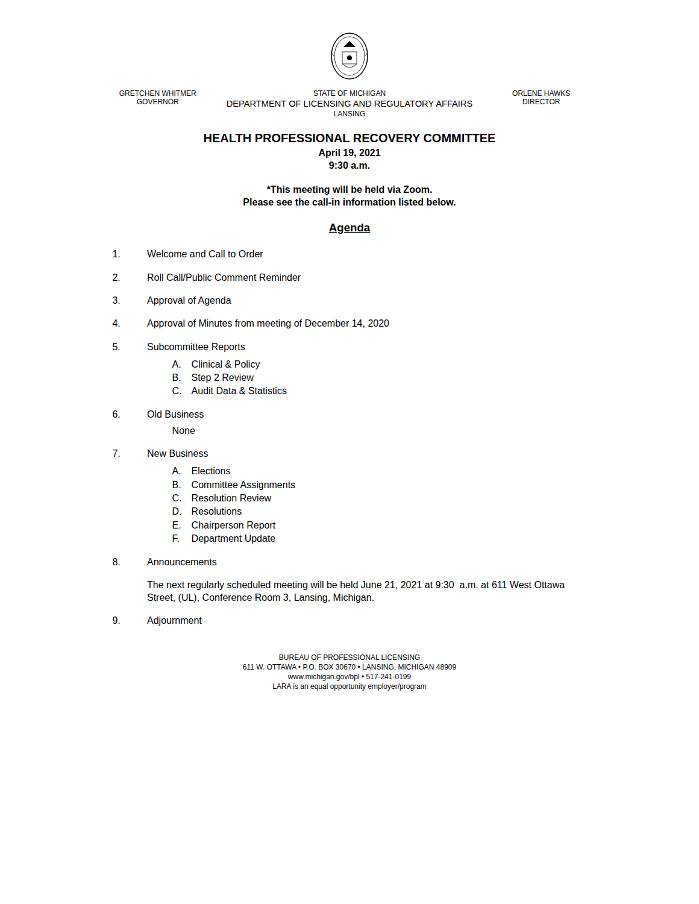Gretchen Whitmer
Governor
State of Michigan
Department of Licensing and Regulatory Affairs
Lansing
Orlene Hawks
Director
Health Professional Recovery Committee
April 19, 2021
9:30 a.m.
*This meeting will be held via Zoom.
Please see the call-in information listed below.
Agenda
Welcome and Call to Order
Roll Call/Public Comment Reminder
Approval of Agenda
Approval of Minutes from meeting of December 14, 2020
Subcommittee Reports
Clinical & Policy
Step 2 Review
Audit Data & Statistics
Old Business
None
New Business
Elections
Committee Assignments
Resolution Review
Resolutions
Chairperson Report
Department Update
Announcements
The next regularly scheduled meeting will be held June 21, 2021 at 9:30 a.m. at 611 West Ottawa Street, (UL), Conference Room 3, Lansing, Michigan.
Adjournment
BUREAU OF PROFESSIONAL LICENSING
611 W. OTTAWA • P.O. BOX 30670 • LANSING, MICHIGAN 48909
www.michigan.gov/bpl • 517-241-0199
LARA is an equal opportunity employer/program